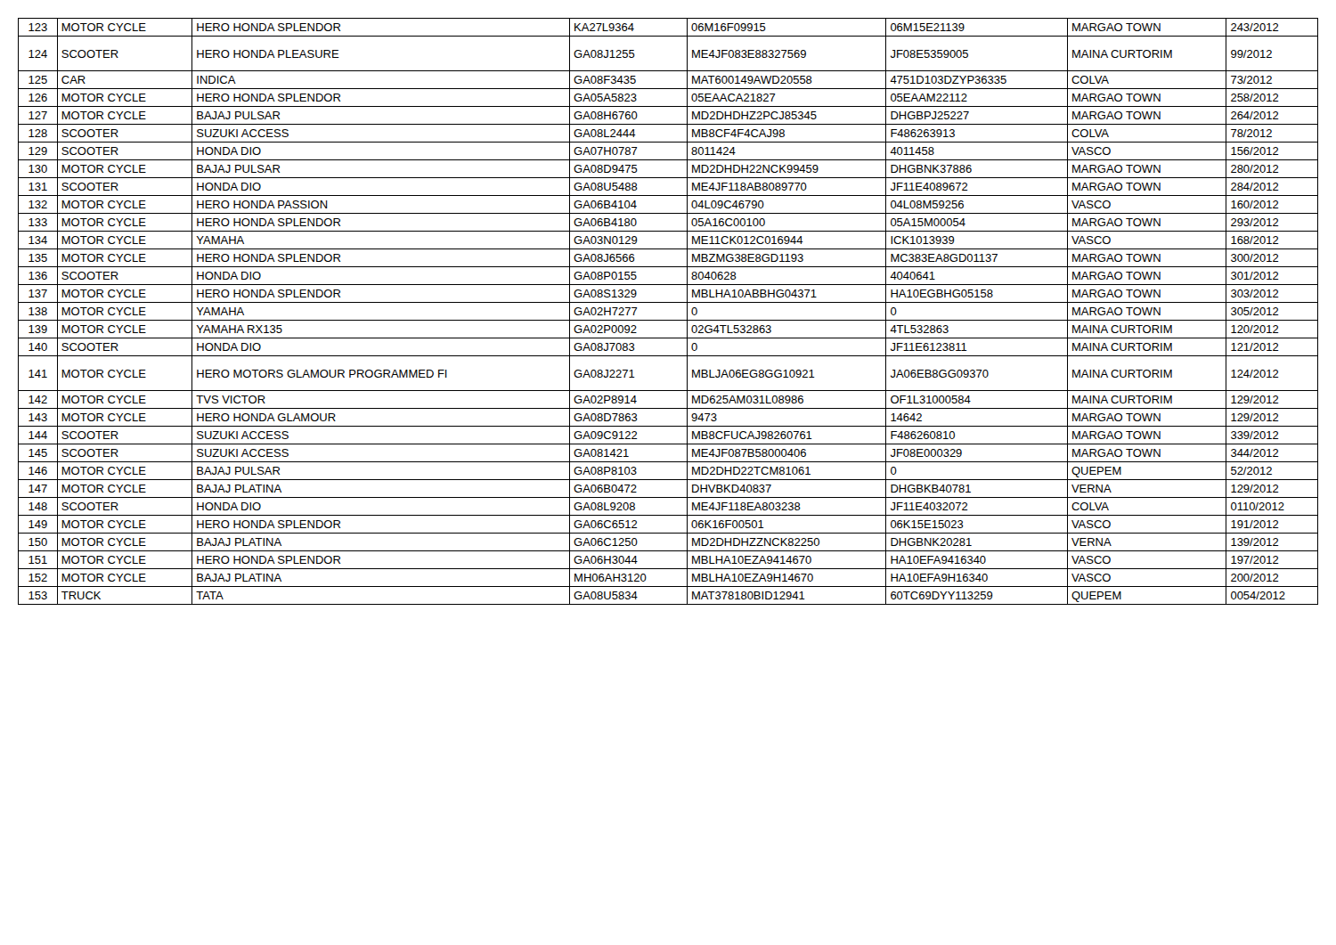| 123 | MOTOR CYCLE | HERO HONDA SPLENDOR | KA27L9364 | 06M16F09915 | 06M15E21139 | MARGAO TOWN | 243/2012 |
| 124 | SCOOTER | HERO HONDA PLEASURE | GA08J1255 | ME4JF083E88327569 | JF08E5359005 | MAINA CURTORIM | 99/2012 |
| 125 | CAR | INDICA | GA08F3435 | MAT600149AWD20558 | 4751D103DZYP36335 | COLVA | 73/2012 |
| 126 | MOTOR CYCLE | HERO HONDA SPLENDOR | GA05A5823 | 05EAACA21827 | 05EAAM22112 | MARGAO TOWN | 258/2012 |
| 127 | MOTOR CYCLE | BAJAJ PULSAR | GA08H6760 | MD2DHDHZ2PCJ85345 | DHGBPJ25227 | MARGAO TOWN | 264/2012 |
| 128 | SCOOTER | SUZUKI ACCESS | GA08L2444 | MB8CF4F4CAJ98 | F486263913 | COLVA | 78/2012 |
| 129 | SCOOTER | HONDA DIO | GA07H0787 | 8011424 | 4011458 | VASCO | 156/2012 |
| 130 | MOTOR CYCLE | BAJAJ PULSAR | GA08D9475 | MD2DHDH22NCK99459 | DHGBNK37886 | MARGAO TOWN | 280/2012 |
| 131 | SCOOTER | HONDA DIO | GA08U5488 | ME4JF118AB8089770 | JF11E4089672 | MARGAO TOWN | 284/2012 |
| 132 | MOTOR CYCLE | HERO HONDA PASSION | GA06B4104 | 04L09C46790 | 04L08M59256 | VASCO | 160/2012 |
| 133 | MOTOR CYCLE | HERO HONDA SPLENDOR | GA06B4180 | 05A16C00100 | 05A15M00054 | MARGAO TOWN | 293/2012 |
| 134 | MOTOR CYCLE | YAMAHA | GA03N0129 | ME11CK012C016944 | ICK1013939 | VASCO | 168/2012 |
| 135 | MOTOR CYCLE | HERO HONDA SPLENDOR | GA08J6566 | MBZMG38E8GD1193 | MC383EA8GD01137 | MARGAO TOWN | 300/2012 |
| 136 | SCOOTER | HONDA DIO | GA08P0155 | 8040628 | 4040641 | MARGAO TOWN | 301/2012 |
| 137 | MOTOR CYCLE | HERO HONDA SPLENDOR | GA08S1329 | MBLHA10ABBHG04371 | HA10EGBHG05158 | MARGAO TOWN | 303/2012 |
| 138 | MOTOR CYCLE | YAMAHA | GA02H7277 | 0 | 0 | MARGAO TOWN | 305/2012 |
| 139 | MOTOR CYCLE | YAMAHA RX135 | GA02P0092 | 02G4TL532863 | 4TL532863 | MAINA CURTORIM | 120/2012 |
| 140 | SCOOTER | HONDA DIO | GA08J7083 | 0 | JF11E6123811 | MAINA CURTORIM | 121/2012 |
| 141 | MOTOR CYCLE | HERO MOTORS GLAMOUR PROGRAMMED FI | GA08J2271 | MBLJA06EG8GG10921 | JA06EB8GG09370 | MAINA CURTORIM | 124/2012 |
| 142 | MOTOR CYCLE | TVS VICTOR | GA02P8914 | MD625AM031L08986 | OF1L31000584 | MAINA CURTORIM | 129/2012 |
| 143 | MOTOR CYCLE | HERO HONDA GLAMOUR | GA08D7863 | 9473 | 14642 | MARGAO TOWN | 129/2012 |
| 144 | SCOOTER | SUZUKI ACCESS | GA09C9122 | MB8CFUCAJ98260761 | F486260810 | MARGAO TOWN | 339/2012 |
| 145 | SCOOTER | SUZUKI ACCESS | GA081421 | ME4JF087B58000406 | JF08E000329 | MARGAO TOWN | 344/2012 |
| 146 | MOTOR CYCLE | BAJAJ PULSAR | GA08P8103 | MD2DHD22TCM81061 | 0 | QUEPEM | 52/2012 |
| 147 | MOTOR CYCLE | BAJAJ PLATINA | GA06B0472 | DHVBKD40837 | DHGBKB40781 | VERNA | 129/2012 |
| 148 | SCOOTER | HONDA DIO | GA08L9208 | ME4JF118EA803238 | JF11E4032072 | COLVA | 0110/2012 |
| 149 | MOTOR CYCLE | HERO HONDA SPLENDOR | GA06C6512 | 06K16F00501 | 06K15E15023 | VASCO | 191/2012 |
| 150 | MOTOR CYCLE | BAJAJ PLATINA | GA06C1250 | MD2DHDHZZNCK82250 | DHGBNK20281 | VERNA | 139/2012 |
| 151 | MOTOR CYCLE | HERO HONDA SPLENDOR | GA06H3044 | MBLHA10EZA9414670 | HA10EFA9416340 | VASCO | 197/2012 |
| 152 | MOTOR CYCLE | BAJAJ PLATINA | MH06AH3120 | MBLHA10EZA9H14670 | HA10EFA9H16340 | VASCO | 200/2012 |
| 153 | TRUCK | TATA | GA08U5834 | MAT378180BID12941 | 60TC69DYY113259 | QUEPEM | 0054/2012 |